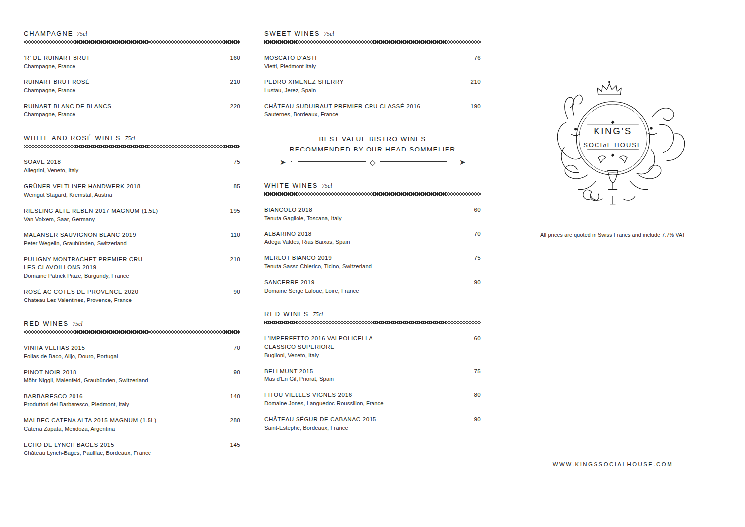Champagne 75cl
'R' de Ruinart Brut 160
Champagne, France
Ruinart Brut Rosé 210
Champagne, France
Ruinart Blanc de Blancs 220
Champagne, France
White and Rosé Wines 75cl
Soave 201875
Allegrini, Veneto, Italy
Grüner Veltliner Handwerk 201885
Weingut Stagard, Kremstal, Austria
Riesling Alte Reben 2017 Magnum (1.5L) 195
Van Volxem, Saar, Germany
Malanser Sauvignon Blanc 2019110
Peter Wegelin, Graubünden, Switzerland
Puligny-Montrachet Premier Cru
Les Clavoillons 2019210
Domaine Patrick Piuze, Burgundy, France
Rosé AC Cotes de Provence 202090
Chateau Les Valentines, Provence, France
Red Wines 75cl
Vinha Velhas 201570
Folias de Baco, Alijo, Douro, Portugal
Pinot Noir 201890
Möhr-Niggli, Maienfeld, Graubünden, Switzerland
Barbaresco 2016140
Produttori del Barbaresco, Piedmont, Italy
Malbec Catena Alta 2015 Magnum (1.5L) 280
Catena Zapata, Mendoza, Argentina
Echo de Lynch Bages 2015145
Château Lynch-Bages, Pauillac, Bordeaux, France
Sweet Wines 75cl
Moscato d'Asti 76
Vietti, Piedmont Italy
Pedro Ximenez Sherry 210
Lustau, Jerez, Spain
Château Suduiraut Premier Cru Classé 2016190
Sauternes, Bordeaux, France
Best Value Bistro Wines
Recommended by our Head Sommelier
➤ ➤
White Wines 75cl
Biancolo 201860
Tenuta Gagliole, Toscana, Italy
Albarino 201870
Adega Valdes, Rias Baixas, Spain
Merlot Bianco 201975
Tenuta Sasso Chierico, Ticino, Switzerland
Sancerre 201990
Domaine Serge Laloue, Loire, France
Red Wines 75cl
L'Imperfetto 2016 Valpolicella
Classico Superiore 60
Buglioni, Veneto, Italy
Bellmunt 201575
Mas d'En Gil, Priorat, Spain
Fitou Vielles Vignes 201680
Domaine Jones, Languedoc-Roussillon, France
Château Ségur de Cabanac 201590
Saint-Estephe, Bordeaux, France
KING'S SOCIaL HOUSE
All prices are quoted in Swiss Francs and include 7.7% VAT
www.kingssocialhouse.com